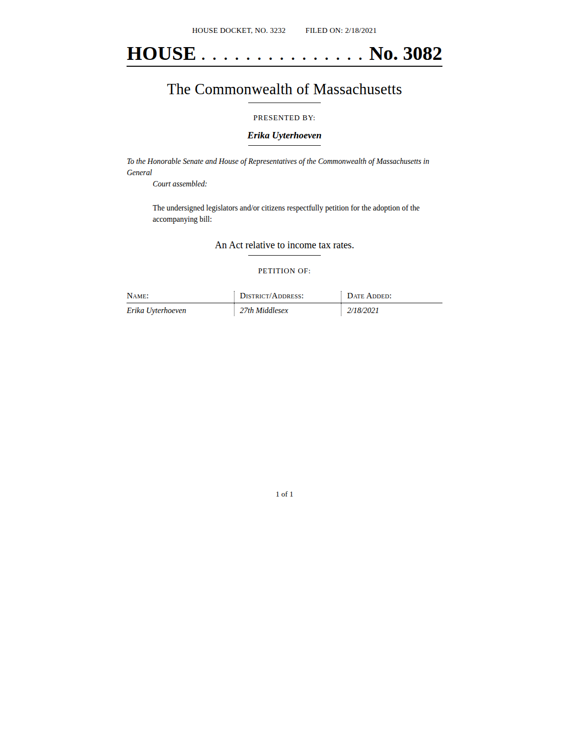HOUSE DOCKET, NO. 3232 FILED ON: 2/18/2021
HOUSE . . . . . . . . . . . . . . . No. 3082
The Commonwealth of Massachusetts
PRESENTED BY:
Erika Uyterhoeven
To the Honorable Senate and House of Representatives of the Commonwealth of Massachusetts in General Court assembled:
The undersigned legislators and/or citizens respectfully petition for the adoption of the accompanying bill:
An Act relative to income tax rates.
PETITION OF:
| Name: | District/Address: | Date Added: |
| --- | --- | --- |
| Erika Uyterhoeven | 27th Middlesex | 2/18/2021 |
1 of 1